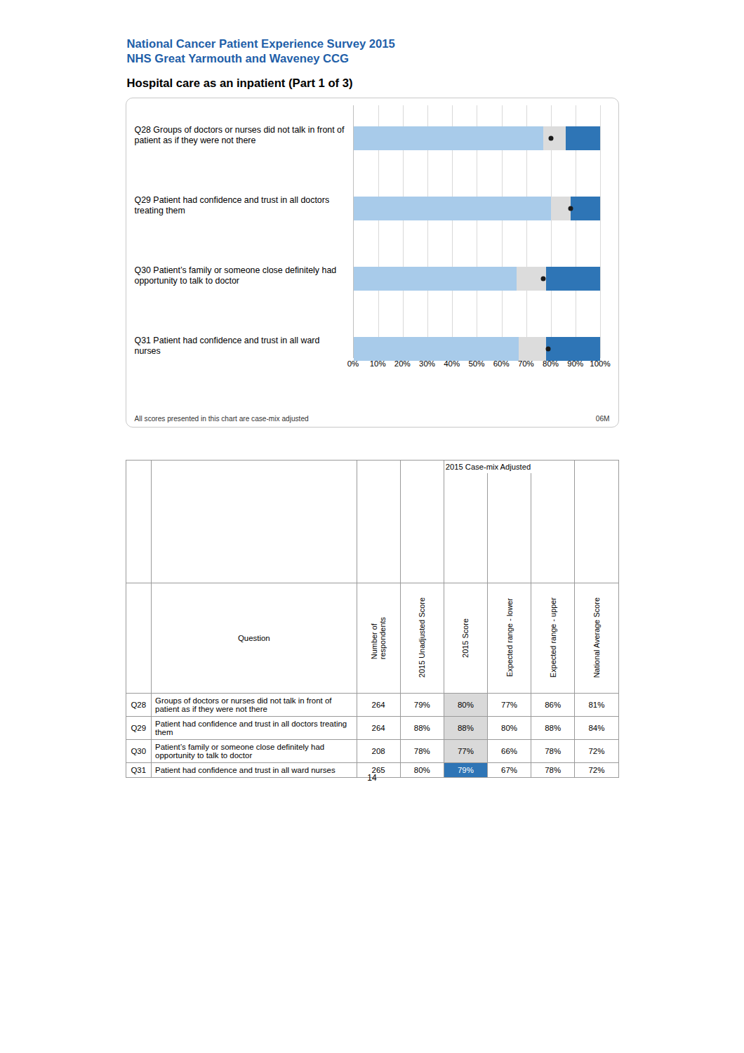National Cancer Patient Experience Survey 2015
NHS Great Yarmouth and Waveney CCG
Hospital care as an inpatient (Part 1 of 3)
Q28 Groups of doctors or nurses did not talk in front of patient as if they were not there
Q29 Patient had confidence and trust in all doctors treating them
Q30 Patient’s family or someone close definitely had opportunity to talk to doctor
Q31 Patient had confidence and trust in all ward nurses
0% 10% 20% 30% 40% 50% 60% 70% 80% 90% 100%
All scores presented in this chart are case-mix adjusted
06M
| | | | | 2015 Case-mix Adjusted | |
| --- | --- | --- | --- | --- | --- |
| | Question | Number of respondents | 2015 Unadjusted Score | 2015 Score | Expected range - lower | Expected range - upper | National Average Score |
| Q28 | Groups of doctors or nurses did not talk in front of patient as if they were not there | 264 | 79% | 80% | 77% | 86% | 81% |
| Q29 | Patient had confidence and trust in all doctors treating them | 264 | 88% | 88% | 80% | 88% | 84% |
| Q30 | Patient’s family or someone close definitely had opportunity to talk to doctor | 208 | 78% | 77% | 66% | 78% | 72% |
| Q31 | Patient had confidence and trust in all ward nurses | 265 | 80% | 79% | 67% | 78% | 72% |
14